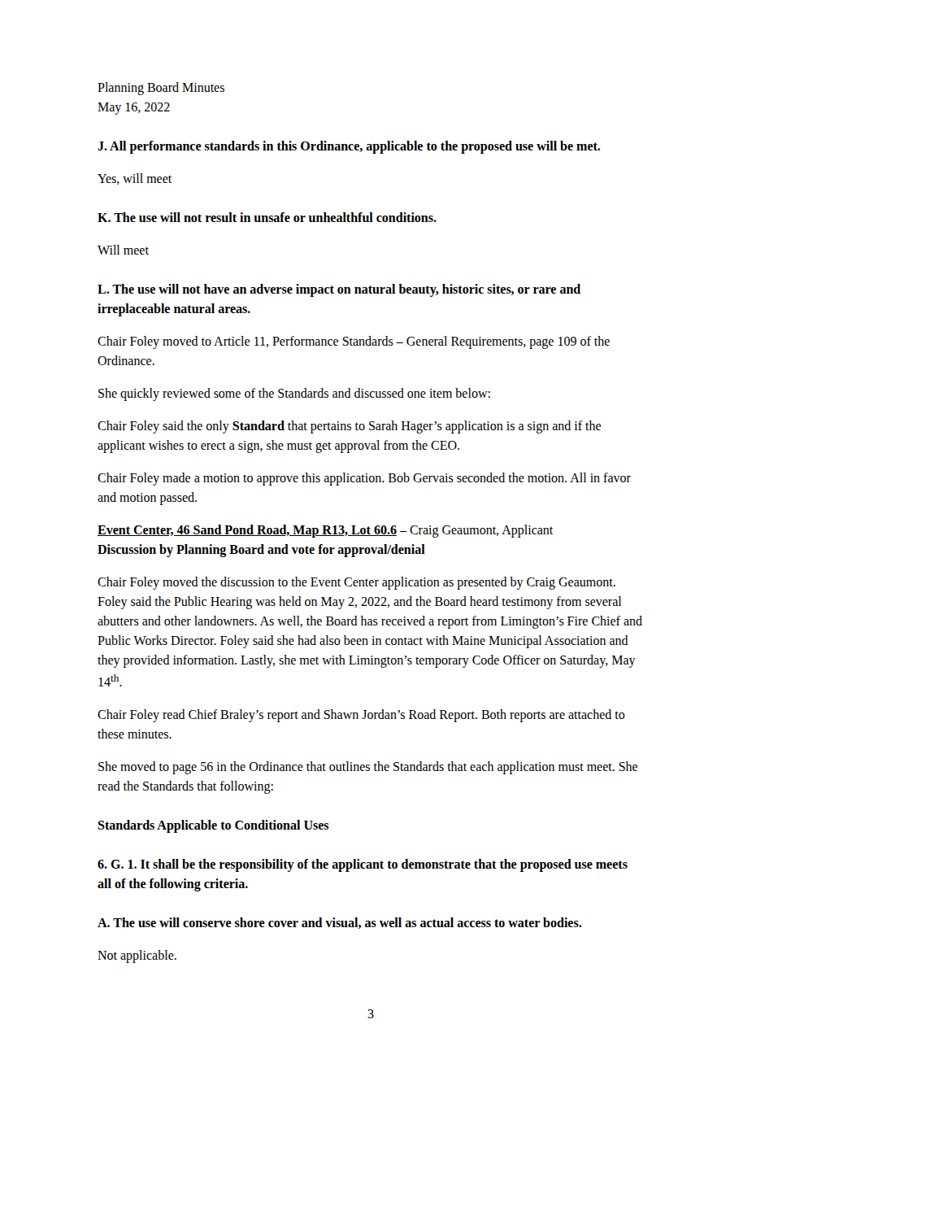Planning Board Minutes
May 16, 2022
J. All performance standards in this Ordinance, applicable to the proposed use will be met.
Yes, will meet
K. The use will not result in unsafe or unhealthful conditions.
Will meet
L. The use will not have an adverse impact on natural beauty, historic sites, or rare and irreplaceable natural areas.
Chair Foley moved to Article 11, Performance Standards – General Requirements, page 109 of the Ordinance.
She quickly reviewed some of the Standards and discussed one item below:
Chair Foley said the only Standard that pertains to Sarah Hager’s application is a sign and if the applicant wishes to erect a sign, she must get approval from the CEO.
Chair Foley made a motion to approve this application. Bob Gervais seconded the motion. All in favor and motion passed.
Event Center, 46 Sand Pond Road, Map R13, Lot 60.6 – Craig Geaumont, Applicant
Discussion by Planning Board and vote for approval/denial
Chair Foley moved the discussion to the Event Center application as presented by Craig Geaumont. Foley said the Public Hearing was held on May 2, 2022, and the Board heard testimony from several abutters and other landowners. As well, the Board has received a report from Limington’s Fire Chief and Public Works Director. Foley said she had also been in contact with Maine Municipal Association and they provided information. Lastly, she met with Limington’s temporary Code Officer on Saturday, May 14th.
Chair Foley read Chief Braley’s report and Shawn Jordan’s Road Report. Both reports are attached to these minutes.
She moved to page 56 in the Ordinance that outlines the Standards that each application must meet. She read the Standards that following:
Standards Applicable to Conditional Uses
6. G. 1. It shall be the responsibility of the applicant to demonstrate that the proposed use meets all of the following criteria.
A. The use will conserve shore cover and visual, as well as actual access to water bodies.
Not applicable.
3